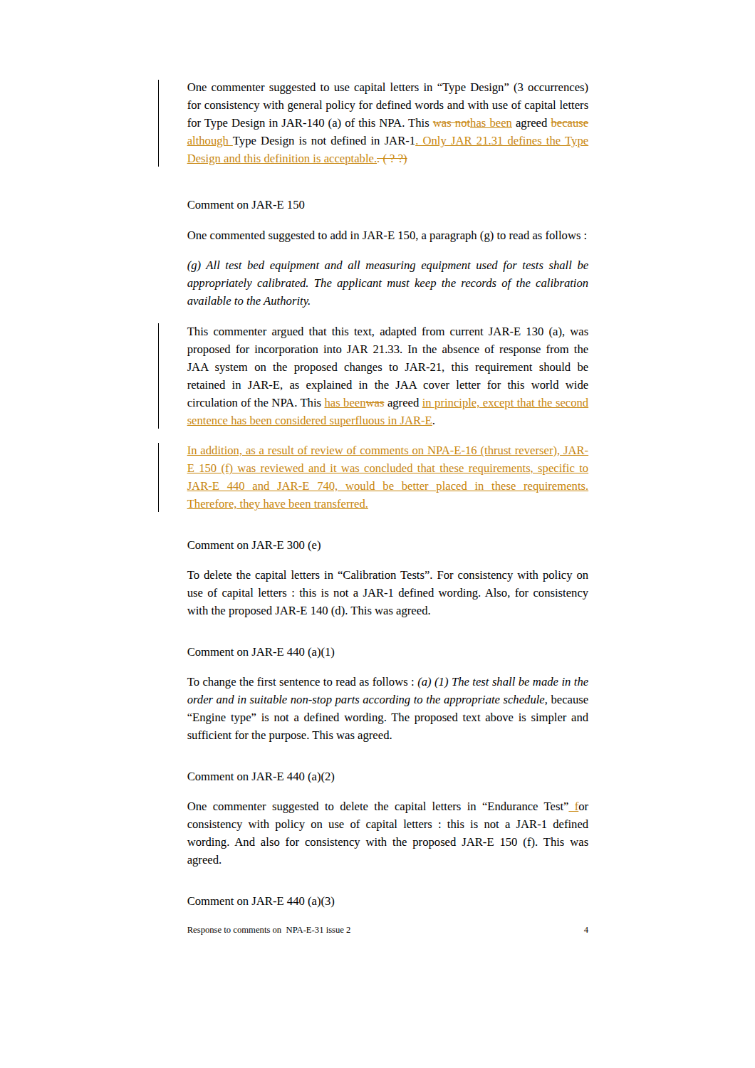One commenter suggested to use capital letters in “Type Design” (3 occurrences) for consistency with general policy for defined words and with use of capital letters for Type Design in JAR-140 (a) of this NPA. This was not has been agreed because although Type Design is not defined in JAR-1. Only JAR 21.31 defines the Type Design and this definition is acceptable.. ( ? ?)
Comment on JAR-E 150
One commented suggested to add in JAR-E 150, a paragraph (g) to read as follows :
(g) All test bed equipment and all measuring equipment used for tests shall be appropriately calibrated. The applicant must keep the records of the calibration available to the Authority.
This commenter argued that this text, adapted from current JAR-E 130 (a), was proposed for incorporation into JAR 21.33. In the absence of response from the JAA system on the proposed changes to JAR-21, this requirement should be retained in JAR-E, as explained in the JAA cover letter for this world wide circulation of the NPA. This has been was agreed in principle, except that the second sentence has been considered superfluous in JAR-E.
In addition, as a result of review of comments on NPA-E-16 (thrust reverser), JAR-E 150 (f) was reviewed and it was concluded that these requirements, specific to JAR-E 440 and JAR-E 740, would be better placed in these requirements. Therefore, they have been transferred.
Comment on JAR-E 300 (e)
To delete the capital letters in “Calibration Tests”. For consistency with policy on use of capital letters : this is not a JAR-1 defined wording. Also, for consistency with the proposed JAR-E 140 (d). This was agreed.
Comment on JAR-E 440 (a)(1)
To change the first sentence to read as follows : (a) (1) The test shall be made in the order and in suitable non-stop parts according to the appropriate schedule, because “Engine type” is not a defined wording. The proposed text above is simpler and sufficient for the purpose. This was agreed.
Comment on JAR-E 440 (a)(2)
One commenter suggested to delete the capital letters in “Endurance Test” for consistency with policy on use of capital letters : this is not a JAR-1 defined wording. And also for consistency with the proposed JAR-E 150 (f). This was agreed.
Comment on JAR-E 440 (a)(3)
Response to comments on NPA-E-31 issue 2 4